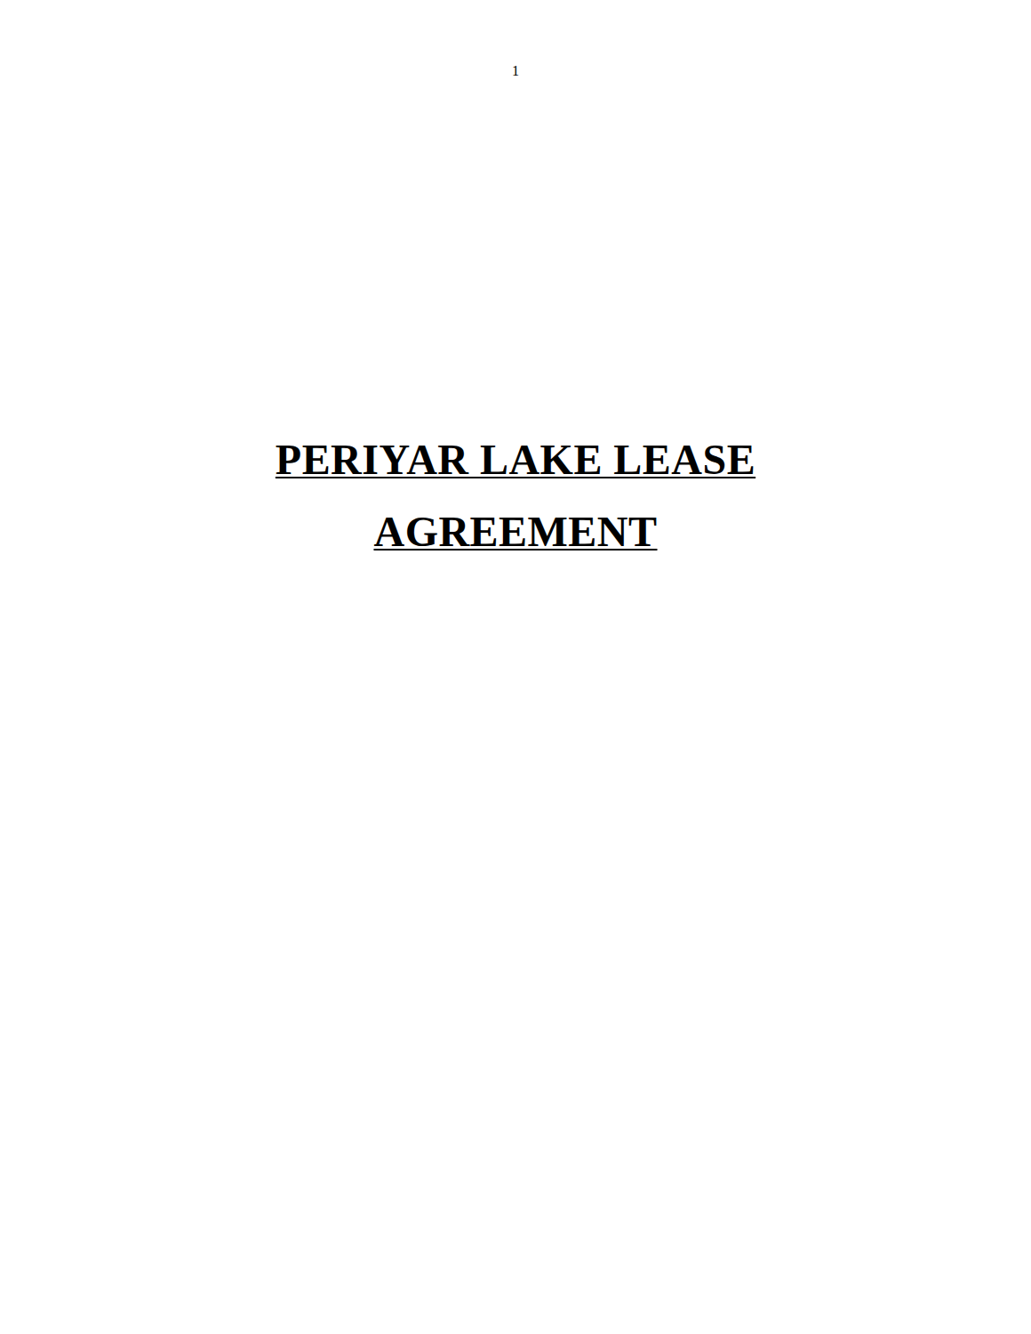1
PERIYAR LAKE LEASE AGREEMENT